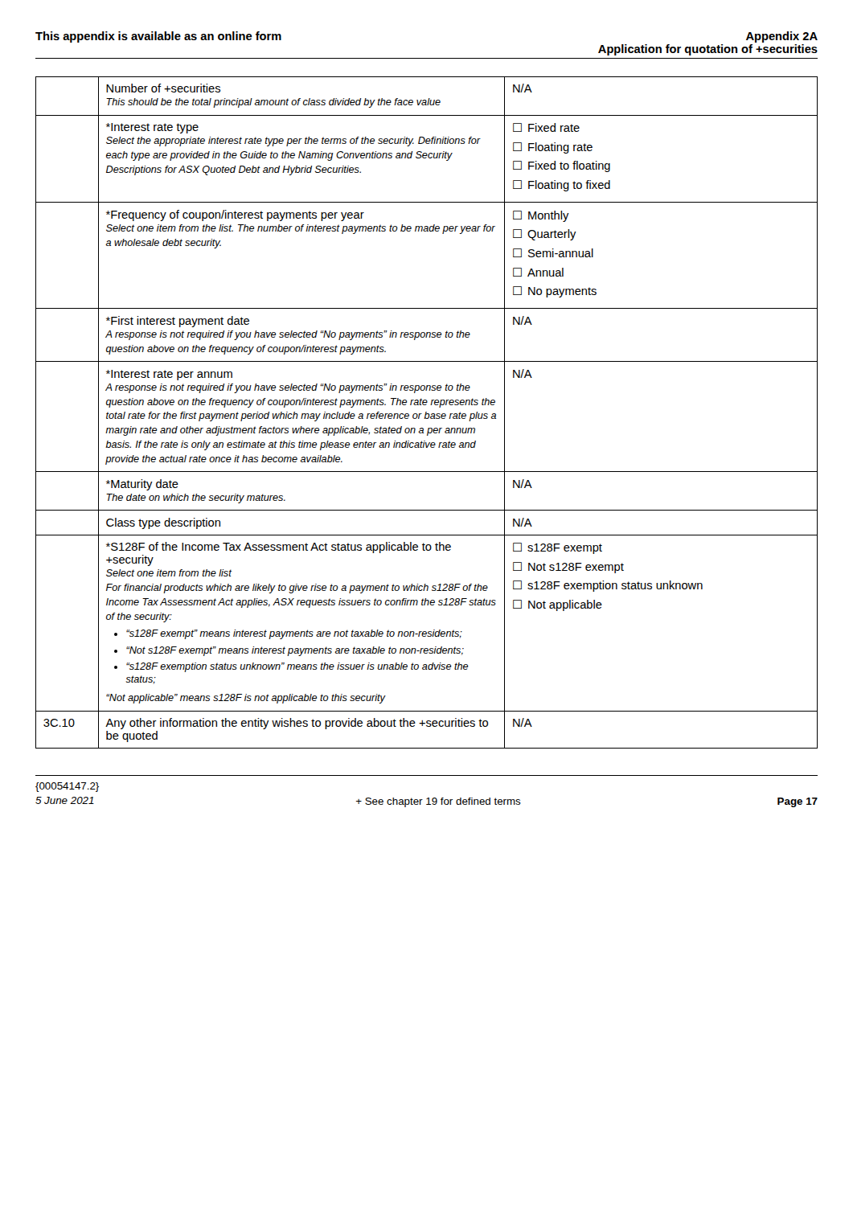This appendix is available as an online form
Appendix 2A
Application for quotation of +securities
| | Number of +securities This should be the total principal amount of class divided by the face value | N/A |
| | *Interest rate type Select the appropriate interest rate type per the terms of the security. Definitions for each type are provided in the Guide to the Naming Conventions and Security Descriptions for ASX Quoted Debt and Hybrid Securities. | ☐ Fixed rate ☐ Floating rate ☐ Fixed to floating ☐ Floating to fixed |
| | *Frequency of coupon/interest payments per year Select one item from the list. The number of interest payments to be made per year for a wholesale debt security. | ☐ Monthly ☐ Quarterly ☐ Semi-annual ☐ Annual ☐ No payments |
| | *First interest payment date A response is not required if you have selected “No payments” in response to the question above on the frequency of coupon/interest payments. | N/A |
| | *Interest rate per annum A response is not required if you have selected “No payments” in response to the question above on the frequency of coupon/interest payments. The rate represents the total rate for the first payment period which may include a reference or base rate plus a margin rate and other adjustment factors where applicable, stated on a per annum basis. If the rate is only an estimate at this time please enter an indicative rate and provide the actual rate once it has become available. | N/A |
| | *Maturity date The date on which the security matures. | N/A |
| | Class type description | N/A |
| | *S128F of the Income Tax Assessment Act status applicable to the +security Select one item from the list For financial products which are likely to give rise to a payment to which s128F of the Income Tax Assessment Act applies, ASX requests issuers to confirm the s128F status of the security: “s128F exempt” means interest payments are not taxable to non-residents; “Not s128F exempt” means interest payments are taxable to non-residents; “s128F exemption status unknown” means the issuer is unable to advise the status; “Not applicable” means s128F is not applicable to this security | ☐ s128F exempt ☐ Not s128F exempt ☐ s128F exemption status unknown ☐ Not applicable |
| 3C.10 | Any other information the entity wishes to provide about the +securities to be quoted | N/A |
{00054147.2}
5 June 2021
+ See chapter 19 for defined terms
Page 17